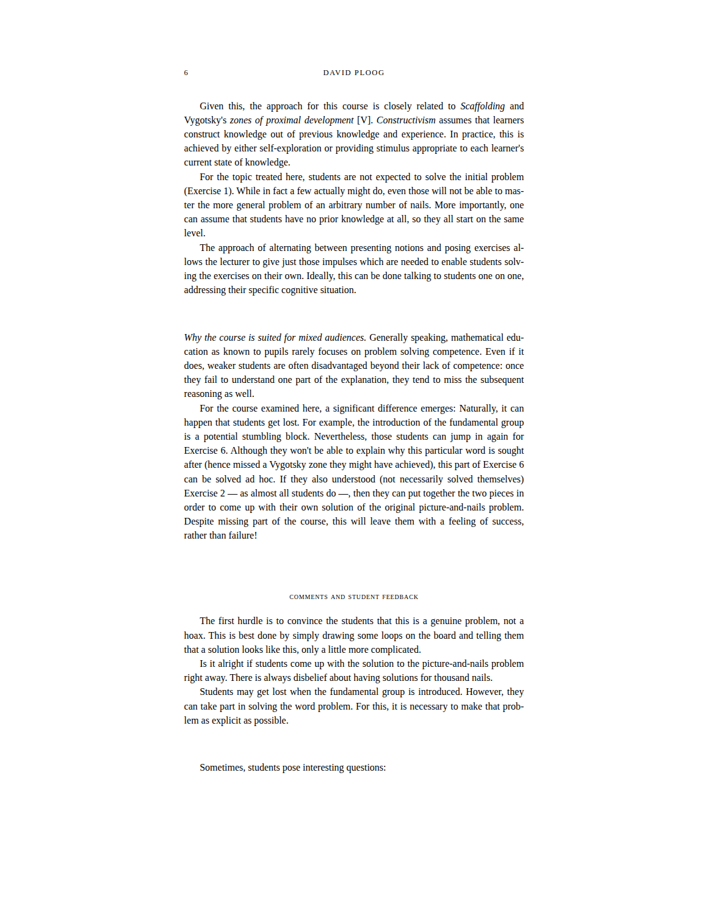6 David Ploog
Given this, the approach for this course is closely related to Scaffolding and Vygotsky's zones of proximal development [V]. Constructivism assumes that learners construct knowledge out of previous knowledge and experience. In practice, this is achieved by either self-exploration or providing stimulus appropriate to each learner's current state of knowledge.
For the topic treated here, students are not expected to solve the initial problem (Exercise 1). While in fact a few actually might do, even those will not be able to master the more general problem of an arbitrary number of nails. More importantly, one can assume that students have no prior knowledge at all, so they all start on the same level.
The approach of alternating between presenting notions and posing exercises allows the lecturer to give just those impulses which are needed to enable students solving the exercises on their own. Ideally, this can be done talking to students one on one, addressing their specific cognitive situation.
Why the course is suited for mixed audiences. Generally speaking, mathematical education as known to pupils rarely focuses on problem solving competence. Even if it does, weaker students are often disadvantaged beyond their lack of competence: once they fail to understand one part of the explanation, they tend to miss the subsequent reasoning as well.
For the course examined here, a significant difference emerges: Naturally, it can happen that students get lost. For example, the introduction of the fundamental group is a potential stumbling block. Nevertheless, those students can jump in again for Exercise 6. Although they won't be able to explain why this particular word is sought after (hence missed a Vygotsky zone they might have achieved), this part of Exercise 6 can be solved ad hoc. If they also understood (not necessarily solved themselves) Exercise 2 — as almost all students do —, then they can put together the two pieces in order to come up with their own solution of the original picture-and-nails problem. Despite missing part of the course, this will leave them with a feeling of success, rather than failure!
Comments and student feedback
The first hurdle is to convince the students that this is a genuine problem, not a hoax. This is best done by simply drawing some loops on the board and telling them that a solution looks like this, only a little more complicated.
Is it alright if students come up with the solution to the picture-and-nails problem right away. There is always disbelief about having solutions for thousand nails.
Students may get lost when the fundamental group is introduced. However, they can take part in solving the word problem. For this, it is necessary to make that problem as explicit as possible.
Sometimes, students pose interesting questions: